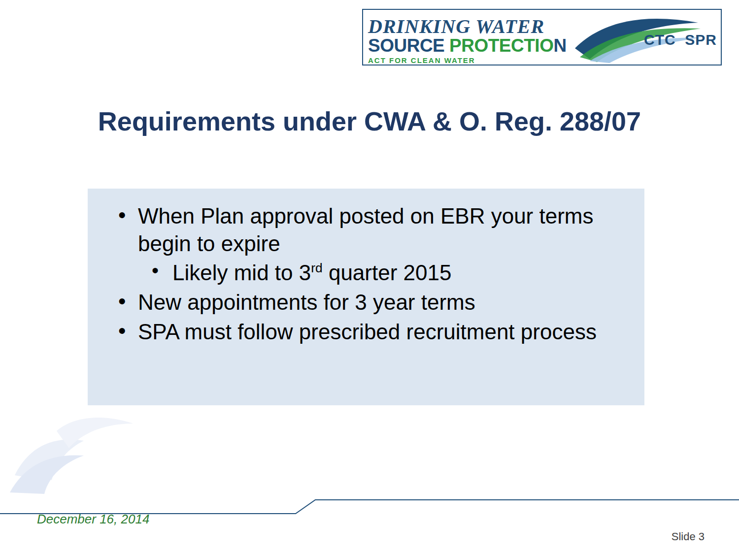DRINKING WATER
SOURCE PROTECTIO N
ACT FOR CLEAN WATER
CTC SPR
Requirements under CWA & O. Reg. 288/07
When Plan approval posted on EBR your terms begin to expire
Likely mid to 3rd quarter 2015
New appointments for 3 year terms
SPA must follow prescribed recruitment process
December 16, 2014
Slide 3